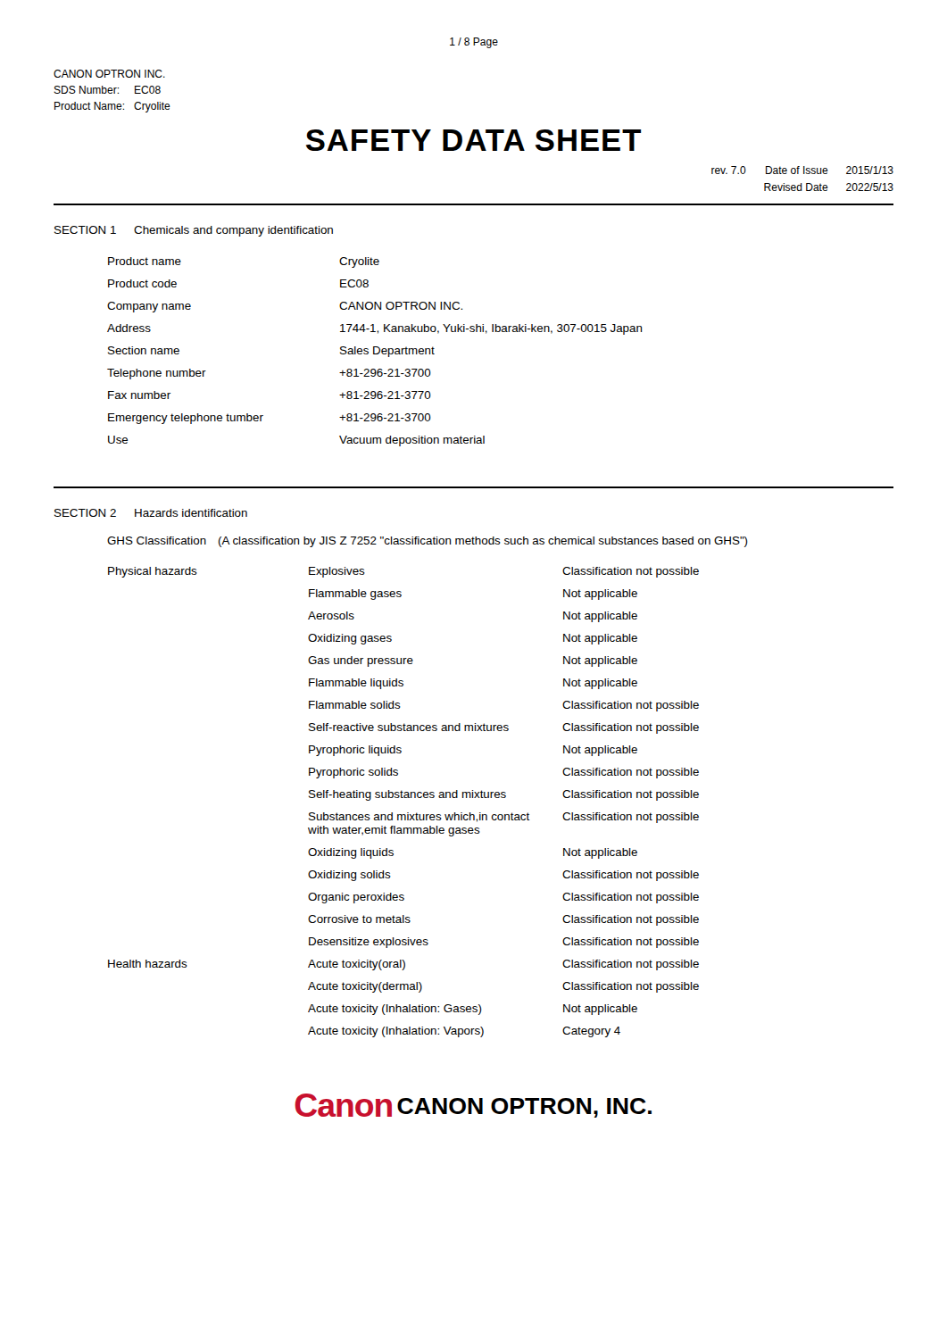1 / 8 Page
| CANON OPTRON INC. |
| SDS Number: | EC08 |
| Product Name: | Cryolite |
SAFETY DATA SHEET
| rev. 7.0 | Date of Issue | 2015/1/13 |
| | Revised Date | 2022/5/13 |
SECTION 1 Chemicals and company identification
| Product name | Cryolite |
| Product code | EC08 |
| Company name | CANON OPTRON INC. |
| Address | 1744-1, Kanakubo, Yuki-shi, Ibaraki-ken, 307-0015 Japan |
| Section name | Sales Department |
| Telephone number | +81-296-21-3700 |
| Fax number | +81-296-21-3770 |
| Emergency telephone tumber | +81-296-21-3700 |
| Use | Vacuum deposition material |
SECTION 2 Hazards identification
GHS Classification　(A classification by JIS Z 7252 "classification methods such as chemical substances based on GHS")
| Physical hazards | Explosives | Classification not possible |
| | Flammable gases | Not applicable |
| | Aerosols | Not applicable |
| | Oxidizing gases | Not applicable |
| | Gas under pressure | Not applicable |
| | Flammable liquids | Not applicable |
| | Flammable solids | Classification not possible |
| | Self-reactive substances and mixtures | Classification not possible |
| | Pyrophoric liquids | Not applicable |
| | Pyrophoric solids | Classification not possible |
| | Self-heating substances and mixtures | Classification not possible |
| | Substances and mixtures which,in contact with water,emit flammable gases | Classification not possible |
| | Oxidizing liquids | Not applicable |
| | Oxidizing solids | Classification not possible |
| | Organic peroxides | Classification not possible |
| | Corrosive to metals | Classification not possible |
| | Desensitize explosives | Classification not possible |
| Health hazards | Acute toxicity(oral) | Classification not possible |
| | Acute toxicity(dermal) | Classification not possible |
| | Acute toxicity (Inhalation: Gases) | Not applicable |
| | Acute toxicity (Inhalation: Vapors) | Category 4 |
Canon CANON OPTRON, INC.